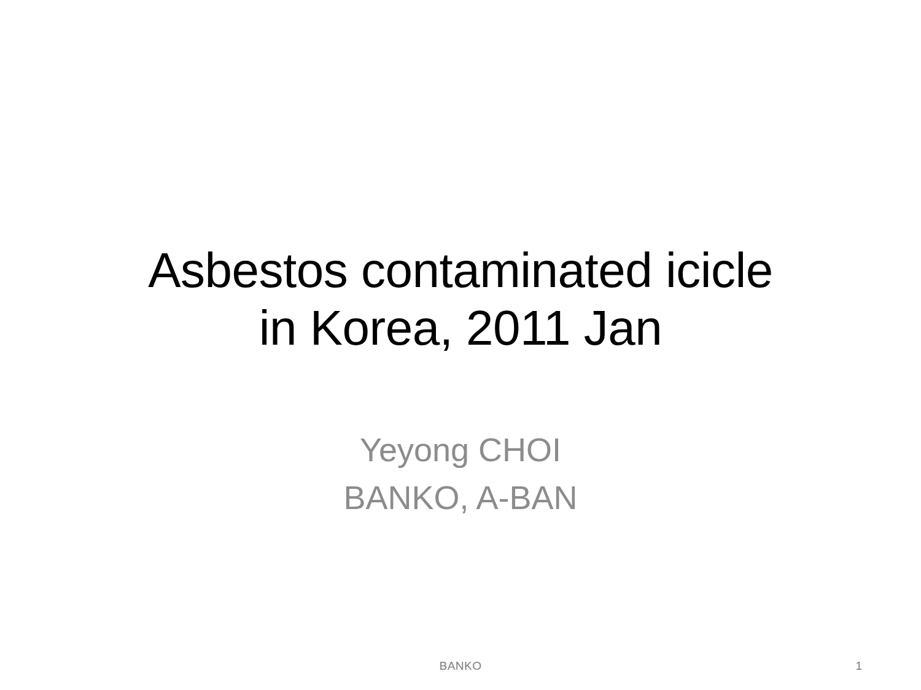Asbestos contaminated icicle
in Korea, 2011 Jan
Yeyong CHOI
BANKO, A-BAN
BANKO
1